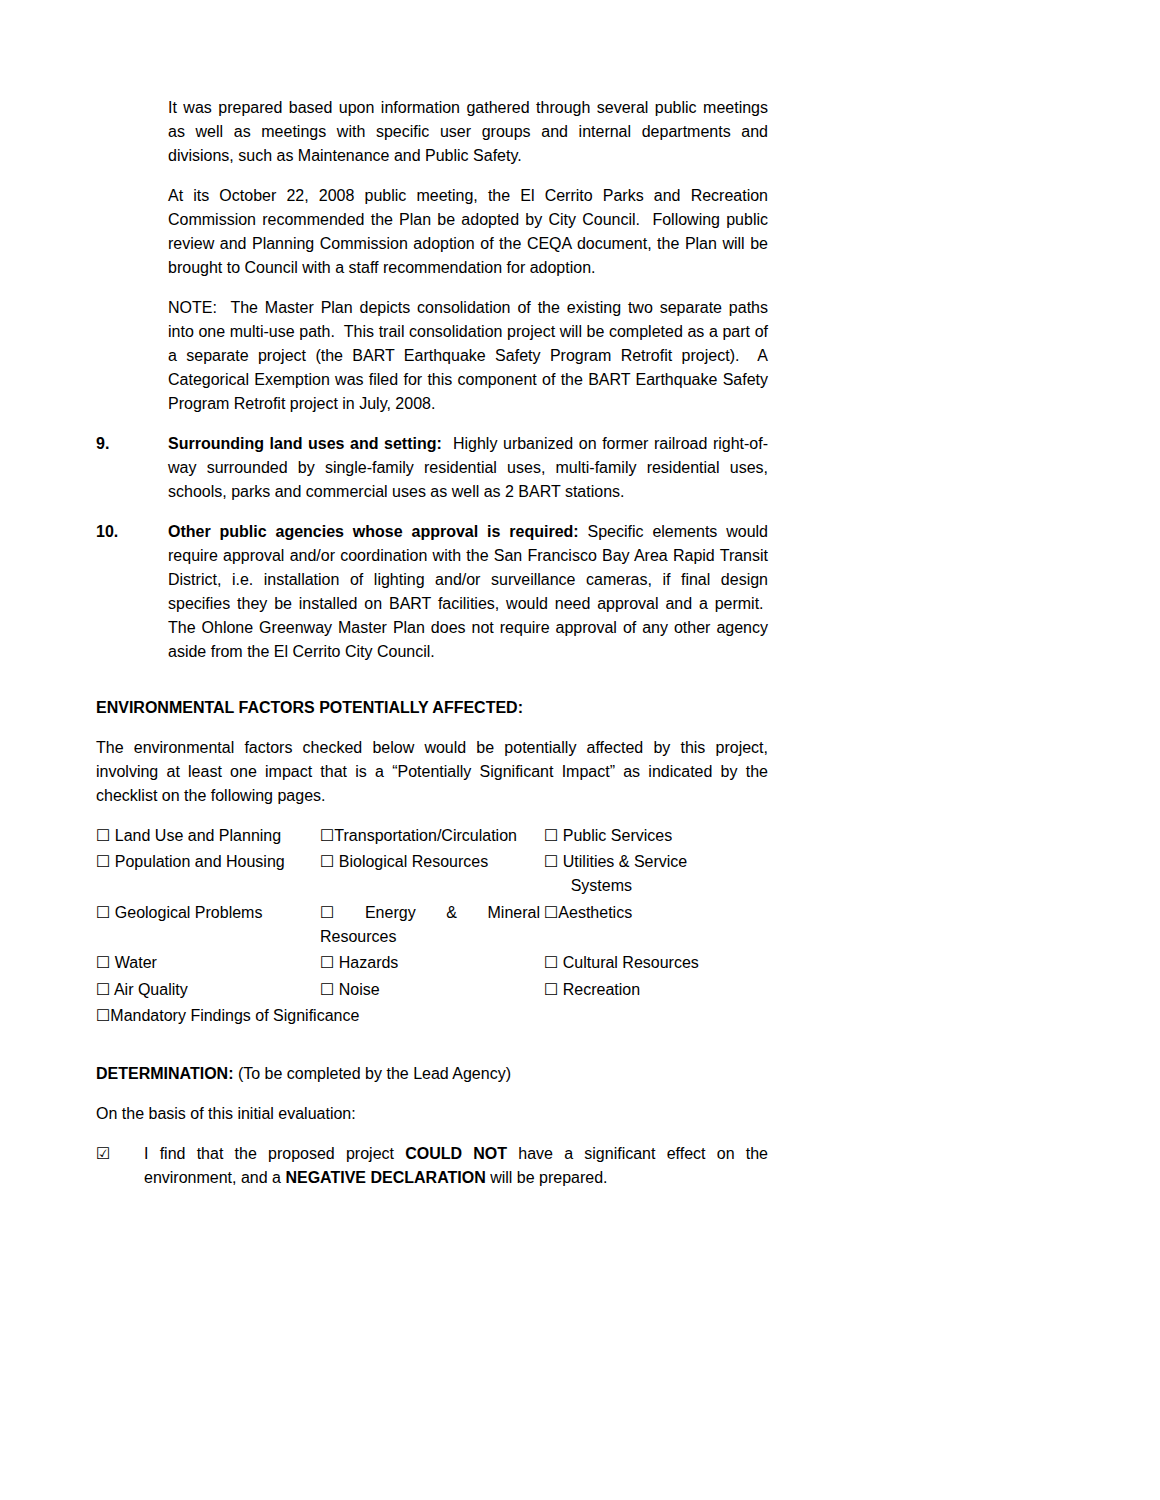It was prepared based upon information gathered through several public meetings as well as meetings with specific user groups and internal departments and divisions, such as Maintenance and Public Safety.
At its October 22, 2008 public meeting, the El Cerrito Parks and Recreation Commission recommended the Plan be adopted by City Council. Following public review and Planning Commission adoption of the CEQA document, the Plan will be brought to Council with a staff recommendation for adoption.
NOTE: The Master Plan depicts consolidation of the existing two separate paths into one multi-use path. This trail consolidation project will be completed as a part of a separate project (the BART Earthquake Safety Program Retrofit project). A Categorical Exemption was filed for this component of the BART Earthquake Safety Program Retrofit project in July, 2008.
9.
Surrounding land uses and setting: Highly urbanized on former railroad right-of-way surrounded by single-family residential uses, multi-family residential uses, schools, parks and commercial uses as well as 2 BART stations.
10.
Other public agencies whose approval is required: Specific elements would require approval and/or coordination with the San Francisco Bay Area Rapid Transit District, i.e. installation of lighting and/or surveillance cameras, if final design specifies they be installed on BART facilities, would need approval and a permit. The Ohlone Greenway Master Plan does not require approval of any other agency aside from the El Cerrito City Council.
ENVIRONMENTAL FACTORS POTENTIALLY AFFECTED:
The environmental factors checked below would be potentially affected by this project, involving at least one impact that is a “Potentially Significant Impact” as indicated by the checklist on the following pages.
| ☐ Land Use and Planning | ☐ Transportation/Circulation | ☐ Public Services |
| ☐ Population and Housing | ☐ Biological Resources | ☐ Utilities & Service Systems |
| ☐ Geological Problems | ☐ Energy & Mineral Resources | ☐ Aesthetics |
| ☐ Water | ☐ Hazards | ☐ Cultural Resources |
| ☐ Air Quality | ☐ Noise | ☐ Recreation |
| ☐ Mandatory Findings of Significance |
DETERMINATION: (To be completed by the Lead Agency)
On the basis of this initial evaluation:
☑
I find that the proposed project COULD NOT have a significant effect on the environment, and a NEGATIVE DECLARATION will be prepared.